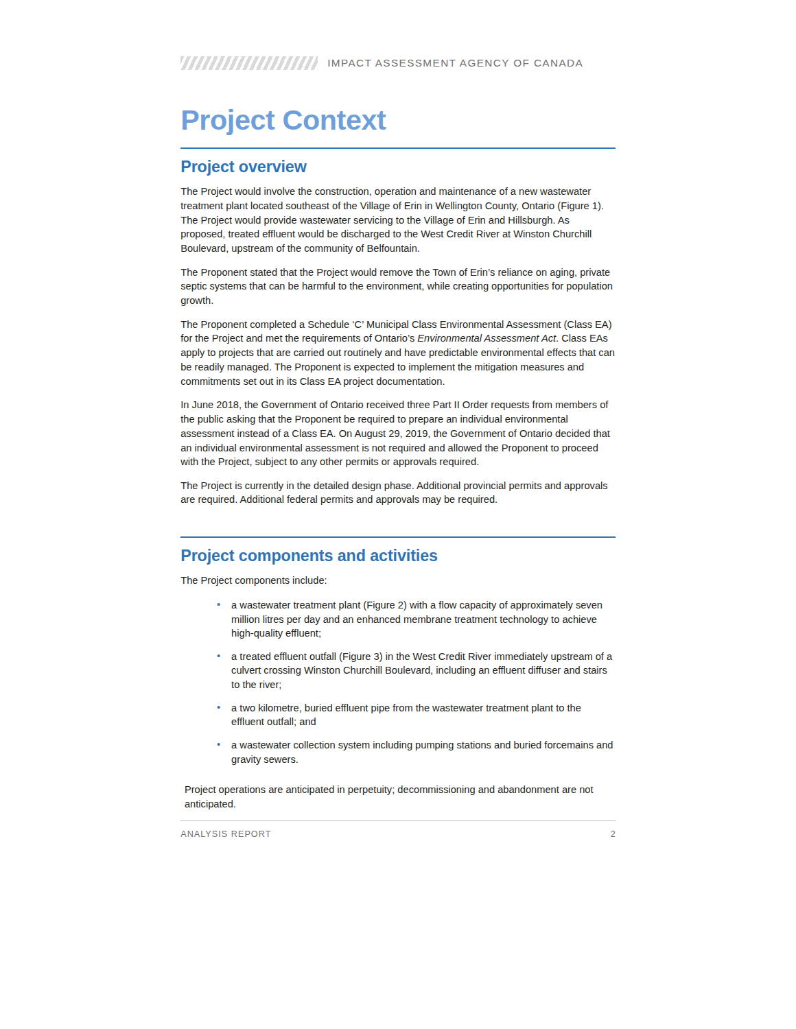IMPACT ASSESSMENT AGENCY OF CANADA
Project Context
Project overview
The Project would involve the construction, operation and maintenance of a new wastewater treatment plant located southeast of the Village of Erin in Wellington County, Ontario (Figure 1). The Project would provide wastewater servicing to the Village of Erin and Hillsburgh. As proposed, treated effluent would be discharged to the West Credit River at Winston Churchill Boulevard, upstream of the community of Belfountain.
The Proponent stated that the Project would remove the Town of Erin’s reliance on aging, private septic systems that can be harmful to the environment, while creating opportunities for population growth.
The Proponent completed a Schedule ‘C’ Municipal Class Environmental Assessment (Class EA) for the Project and met the requirements of Ontario’s Environmental Assessment Act. Class EAs apply to projects that are carried out routinely and have predictable environmental effects that can be readily managed. The Proponent is expected to implement the mitigation measures and commitments set out in its Class EA project documentation.
In June 2018, the Government of Ontario received three Part II Order requests from members of the public asking that the Proponent be required to prepare an individual environmental assessment instead of a Class EA. On August 29, 2019, the Government of Ontario decided that an individual environmental assessment is not required and allowed the Proponent to proceed with the Project, subject to any other permits or approvals required.
The Project is currently in the detailed design phase. Additional provincial permits and approvals are required. Additional federal permits and approvals may be required.
Project components and activities
The Project components include:
a wastewater treatment plant (Figure 2) with a flow capacity of approximately seven million litres per day and an enhanced membrane treatment technology to achieve high-quality effluent;
a treated effluent outfall (Figure 3) in the West Credit River immediately upstream of a culvert crossing Winston Churchill Boulevard, including an effluent diffuser and stairs to the river;
a two kilometre, buried effluent pipe from the wastewater treatment plant to the effluent outfall; and
a wastewater collection system including pumping stations and buried forcemains and gravity sewers.
Project operations are anticipated in perpetuity; decommissioning and abandonment are not anticipated.
ANALYSIS REPORT
2